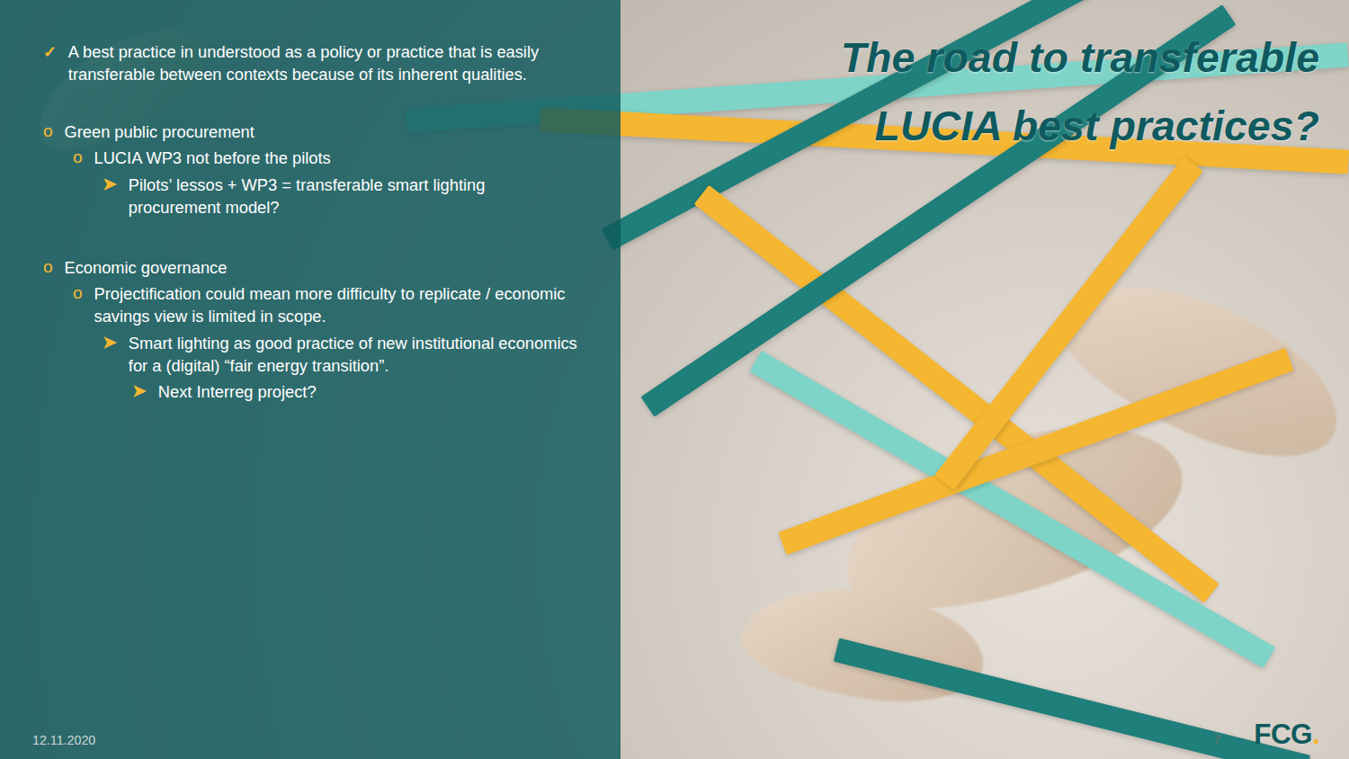The road to transferable LUCIA best practices?
✓ A best practice in understood as a policy or practice that is easily transferable between contexts because of its inherent qualities.
o Green public procurement
o LUCIA WP3 not before the pilots
➤ Pilots’ lessos + WP3 = transferable smart lighting procurement model?
o Economic governance
o Projectification could mean more difficulty to replicate / economic savings view is limited in scope.
➤ Smart lighting as good practice of new institutional economics for a (digital) “fair energy transition”.
➤ Next Interreg project?
12.11.2020
7
FCG.